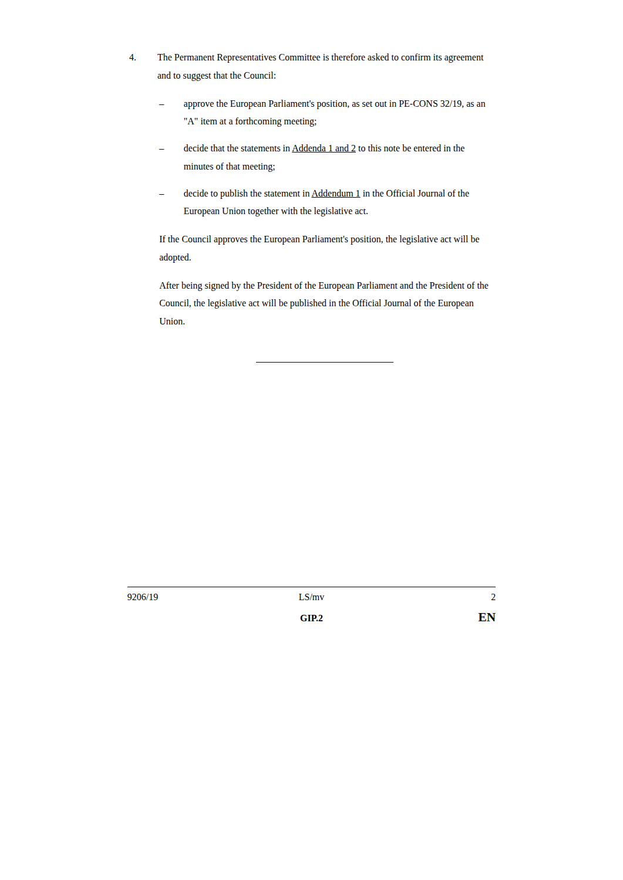4.
The Permanent Representatives Committee is therefore asked to confirm its agreement and to suggest that the Council:
– approve the European Parliament's position, as set out in PE-CONS 32/19, as an "A" item at a forthcoming meeting;
– decide that the statements in Addenda 1 and 2 to this note be entered in the minutes of that meeting;
– decide to publish the statement in Addendum 1 in the Official Journal of the European Union together with the legislative act.
If the Council approves the European Parliament's position, the legislative act will be adopted.
After being signed by the President of the European Parliament and the President of the Council, the legislative act will be published in the Official Journal of the European Union.
9206/19
LS/mv
2
GIP.2
EN